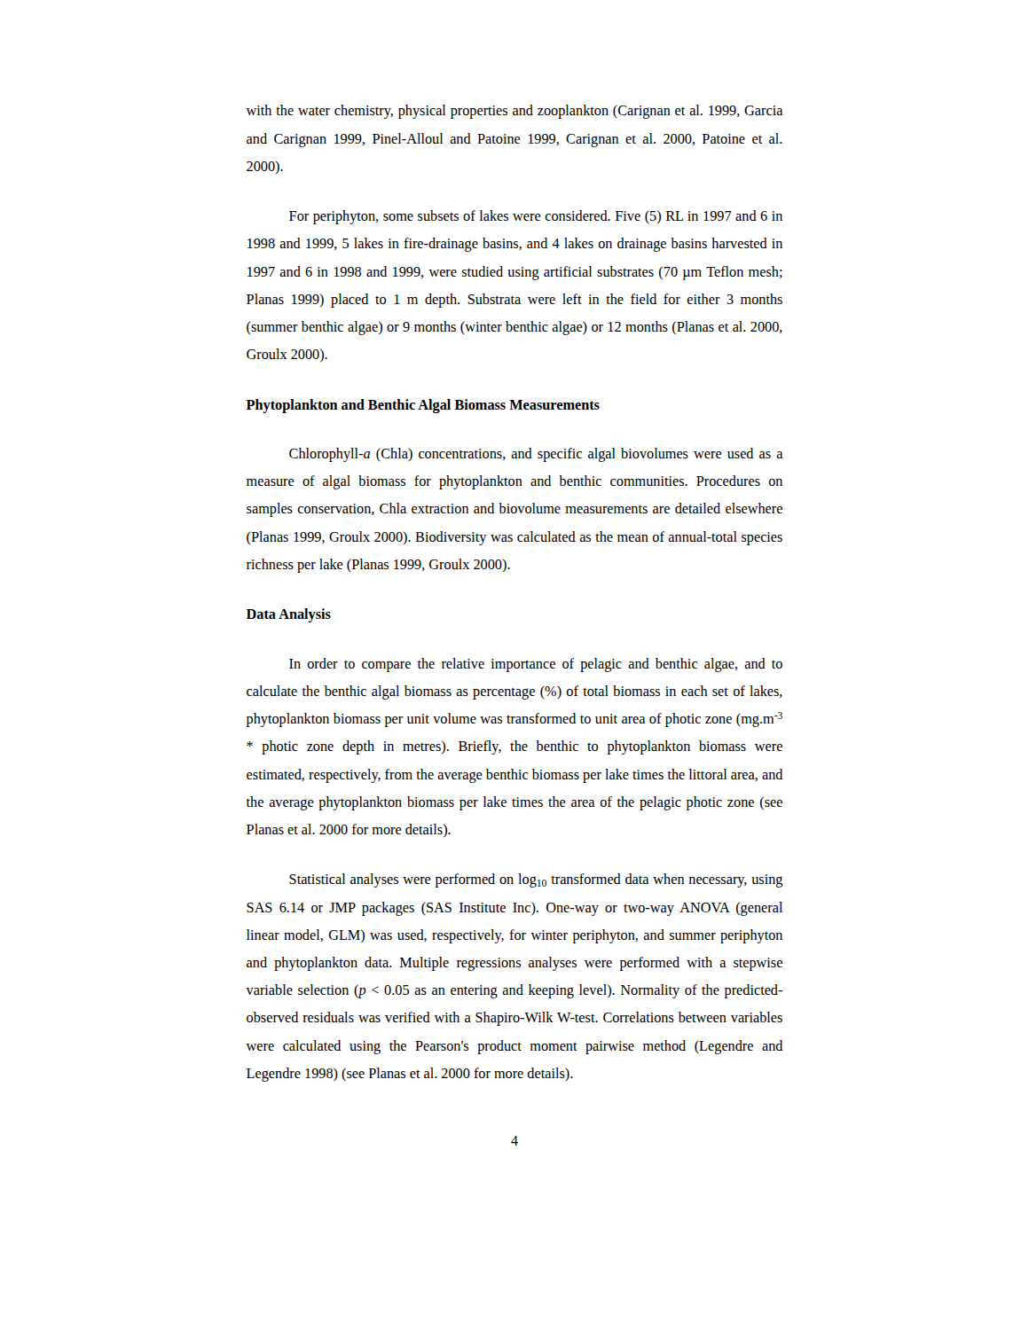with the water chemistry, physical properties and zooplankton (Carignan et al. 1999, Garcia and Carignan 1999, Pinel-Alloul and Patoine 1999, Carignan et al. 2000, Patoine et al. 2000).
For periphyton, some subsets of lakes were considered. Five (5) RL in 1997 and 6 in 1998 and 1999, 5 lakes in fire-drainage basins, and 4 lakes on drainage basins harvested in 1997 and 6 in 1998 and 1999, were studied using artificial substrates (70 µm Teflon mesh; Planas 1999) placed to 1 m depth. Substrata were left in the field for either 3 months (summer benthic algae) or 9 months (winter benthic algae) or 12 months (Planas et al. 2000, Groulx 2000).
Phytoplankton and Benthic Algal Biomass Measurements
Chlorophyll-a (Chla) concentrations, and specific algal biovolumes were used as a measure of algal biomass for phytoplankton and benthic communities. Procedures on samples conservation, Chla extraction and biovolume measurements are detailed elsewhere (Planas 1999, Groulx 2000). Biodiversity was calculated as the mean of annual-total species richness per lake (Planas 1999, Groulx 2000).
Data Analysis
In order to compare the relative importance of pelagic and benthic algae, and to calculate the benthic algal biomass as percentage (%) of total biomass in each set of lakes, phytoplankton biomass per unit volume was transformed to unit area of photic zone (mg.m-3 * photic zone depth in metres). Briefly, the benthic to phytoplankton biomass were estimated, respectively, from the average benthic biomass per lake times the littoral area, and the average phytoplankton biomass per lake times the area of the pelagic photic zone (see Planas et al. 2000 for more details).
Statistical analyses were performed on log10 transformed data when necessary, using SAS 6.14 or JMP packages (SAS Institute Inc). One-way or two-way ANOVA (general linear model, GLM) was used, respectively, for winter periphyton, and summer periphyton and phytoplankton data. Multiple regressions analyses were performed with a stepwise variable selection (p < 0.05 as an entering and keeping level). Normality of the predicted-observed residuals was verified with a Shapiro-Wilk W-test. Correlations between variables were calculated using the Pearson's product moment pairwise method (Legendre and Legendre 1998) (see Planas et al. 2000 for more details).
4